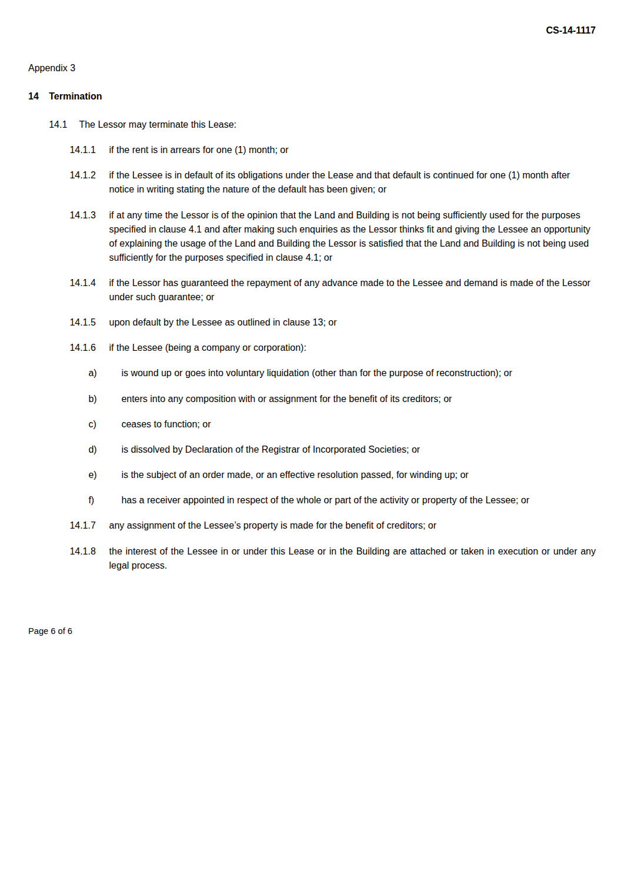CS-14-1117
Appendix 3
14 Termination
14.1 The Lessor may terminate this Lease:
14.1.1
if the rent is in arrears for one (1) month; or
14.1.2
if the Lessee is in default of its obligations under the Lease and that default is continued for one (1) month after notice in writing stating the nature of the default has been given; or
14.1.3
if at any time the Lessor is of the opinion that the Land and Building is not being sufficiently used for the purposes specified in clause 4.1 and after making such enquiries as the Lessor thinks fit and giving the Lessee an opportunity of explaining the usage of the Land and Building the Lessor is satisfied that the Land and Building is not being used sufficiently for the purposes specified in clause 4.1; or
14.1.4
if the Lessor has guaranteed the repayment of any advance made to the Lessee and demand is made of the Lessor under such guarantee; or
14.1.5
upon default by the Lessee as outlined in clause 13; or
14.1.6
if the Lessee (being a company or corporation):
a)
is wound up or goes into voluntary liquidation (other than for the purpose of reconstruction); or
b)
enters into any composition with or assignment for the benefit of its creditors; or
c)
ceases to function; or
d)
is dissolved by Declaration of the Registrar of Incorporated Societies; or
e)
is the subject of an order made, or an effective resolution passed, for winding up; or
f)
has a receiver appointed in respect of the whole or part of the activity or property of the Lessee; or
14.1.7
any assignment of the Lessee’s property is made for the benefit of creditors; or
14.1.8
the interest of the Lessee in or under this Lease or in the Building are attached or taken in execution or under any legal process.
Page 6 of 6